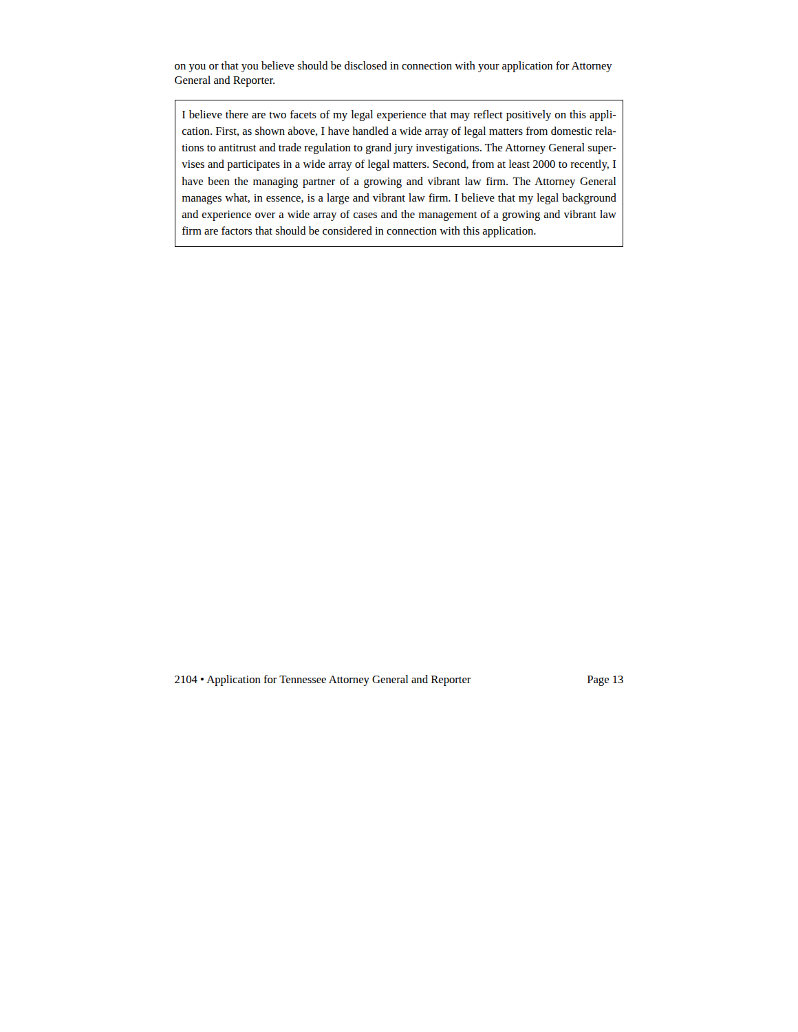on you or that you believe should be disclosed in connection with your application for Attorney General and Reporter.
I believe there are two facets of my legal experience that may reflect positively on this application. First, as shown above, I have handled a wide array of legal matters from domestic relations to antitrust and trade regulation to grand jury investigations. The Attorney General supervises and participates in a wide array of legal matters. Second, from at least 2000 to recently, I have been the managing partner of a growing and vibrant law firm. The Attorney General manages what, in essence, is a large and vibrant law firm. I believe that my legal background and experience over a wide array of cases and the management of a growing and vibrant law firm are factors that should be considered in connection with this application.
2104 • Application for Tennessee Attorney General and Reporter Page 13